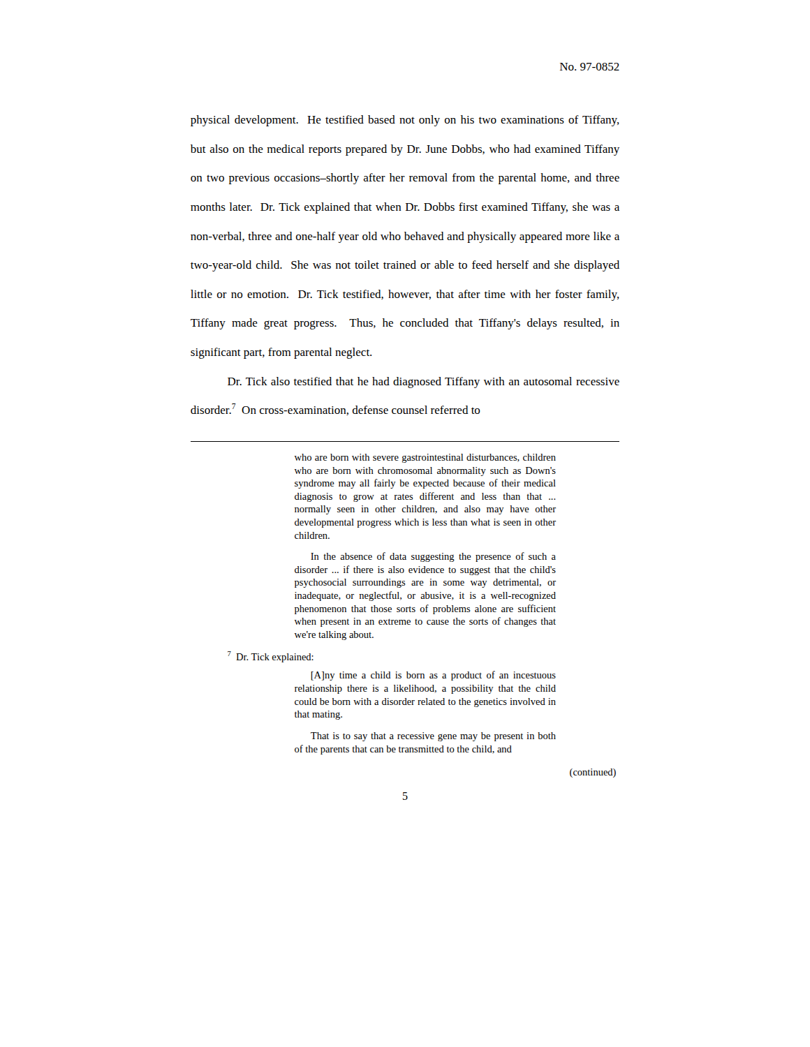No. 97-0852
physical development. He testified based not only on his two examinations of Tiffany, but also on the medical reports prepared by Dr. June Dobbs, who had examined Tiffany on two previous occasions–shortly after her removal from the parental home, and three months later. Dr. Tick explained that when Dr. Dobbs first examined Tiffany, she was a non-verbal, three and one-half year old who behaved and physically appeared more like a two-year-old child. She was not toilet trained or able to feed herself and she displayed little or no emotion. Dr. Tick testified, however, that after time with her foster family, Tiffany made great progress. Thus, he concluded that Tiffany's delays resulted, in significant part, from parental neglect.
Dr. Tick also testified that he had diagnosed Tiffany with an autosomal recessive disorder.7 On cross-examination, defense counsel referred to
who are born with severe gastrointestinal disturbances, children who are born with chromosomal abnormality such as Down's syndrome may all fairly be expected because of their medical diagnosis to grow at rates different and less than that ... normally seen in other children, and also may have other developmental progress which is less than what is seen in other children.
In the absence of data suggesting the presence of such a disorder ... if there is also evidence to suggest that the child's psychosocial surroundings are in some way detrimental, or inadequate, or neglectful, or abusive, it is a well-recognized phenomenon that those sorts of problems alone are sufficient when present in an extreme to cause the sorts of changes that we're talking about.
7 Dr. Tick explained:
[A]ny time a child is born as a product of an incestuous relationship there is a likelihood, a possibility that the child could be born with a disorder related to the genetics involved in that mating.
That is to say that a recessive gene may be present in both of the parents that can be transmitted to the child, and
(continued)
5